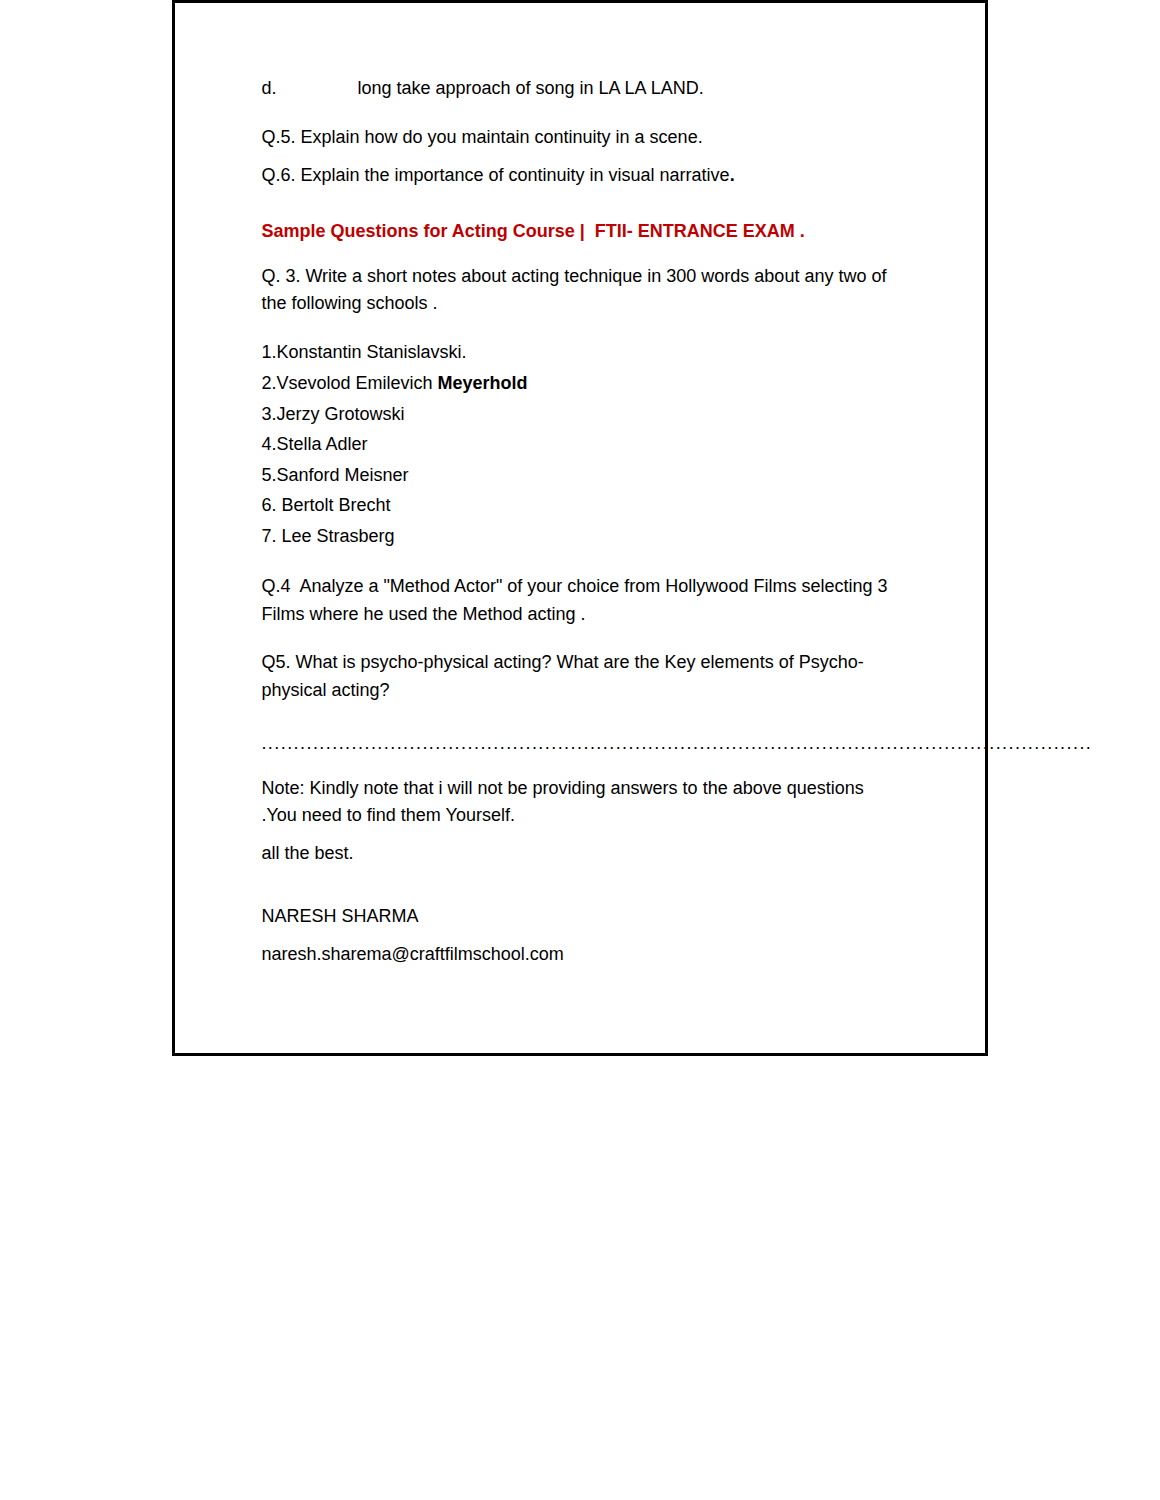d. long take approach of song in LA LA LAND.
Q.5. Explain how do you maintain continuity in a scene.
Q.6. Explain the importance of continuity in visual narrative.
Sample Questions for Acting Course | FTII- ENTRANCE EXAM .
Q. 3. Write a short notes about acting technique in 300 words about any two of the following schools .
1.Konstantin Stanislavski.
2.Vsevolod Emilevich Meyerhold
3.Jerzy Grotowski
4.Stella Adler
5.Sanford Meisner
6. Bertolt Brecht
7. Lee Strasberg
Q.4 Analyze a "Method Actor" of your choice from Hollywood Films selecting 3 Films where he used the Method acting .
Q5. What is psycho-physical acting? What are the Key elements of Psycho-physical acting?
.................................................................................................................................
Note: Kindly note that i will not be providing answers to the above questions .You need to find them Yourself.
all the best.
NARESH SHARMA
naresh.sharema@craftfilmschool.com